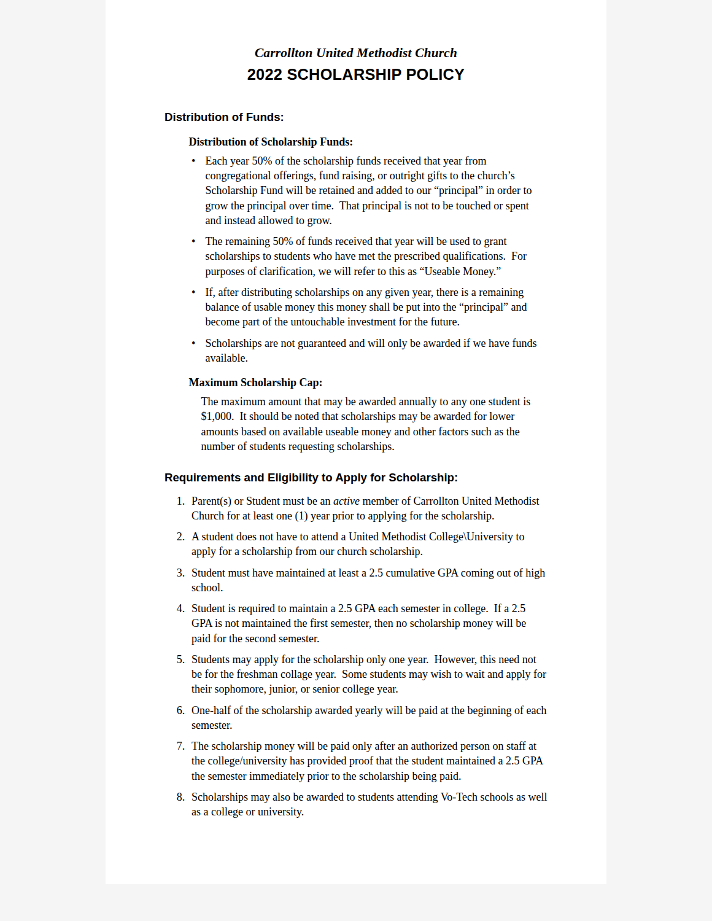Carrollton United Methodist Church
2022 SCHOLARSHIP POLICY
Distribution of Funds:
Distribution of Scholarship Funds:
Each year 50% of the scholarship funds received that year from congregational offerings, fund raising, or outright gifts to the church’s Scholarship Fund will be retained and added to our “principal” in order to grow the principal over time. That principal is not to be touched or spent and instead allowed to grow.
The remaining 50% of funds received that year will be used to grant scholarships to students who have met the prescribed qualifications. For purposes of clarification, we will refer to this as “Useable Money.”
If, after distributing scholarships on any given year, there is a remaining balance of usable money this money shall be put into the “principal” and become part of the untouchable investment for the future.
Scholarships are not guaranteed and will only be awarded if we have funds available.
Maximum Scholarship Cap:
The maximum amount that may be awarded annually to any one student is $1,000. It should be noted that scholarships may be awarded for lower amounts based on available useable money and other factors such as the number of students requesting scholarships.
Requirements and Eligibility to Apply for Scholarship:
Parent(s) or Student must be an active member of Carrollton United Methodist Church for at least one (1) year prior to applying for the scholarship.
A student does not have to attend a United Methodist College\University to apply for a scholarship from our church scholarship.
Student must have maintained at least a 2.5 cumulative GPA coming out of high school.
Student is required to maintain a 2.5 GPA each semester in college. If a 2.5 GPA is not maintained the first semester, then no scholarship money will be paid for the second semester.
Students may apply for the scholarship only one year. However, this need not be for the freshman collage year. Some students may wish to wait and apply for their sophomore, junior, or senior college year.
One-half of the scholarship awarded yearly will be paid at the beginning of each semester.
The scholarship money will be paid only after an authorized person on staff at the college/university has provided proof that the student maintained a 2.5 GPA the semester immediately prior to the scholarship being paid.
Scholarships may also be awarded to students attending Vo-Tech schools as well as a college or university.